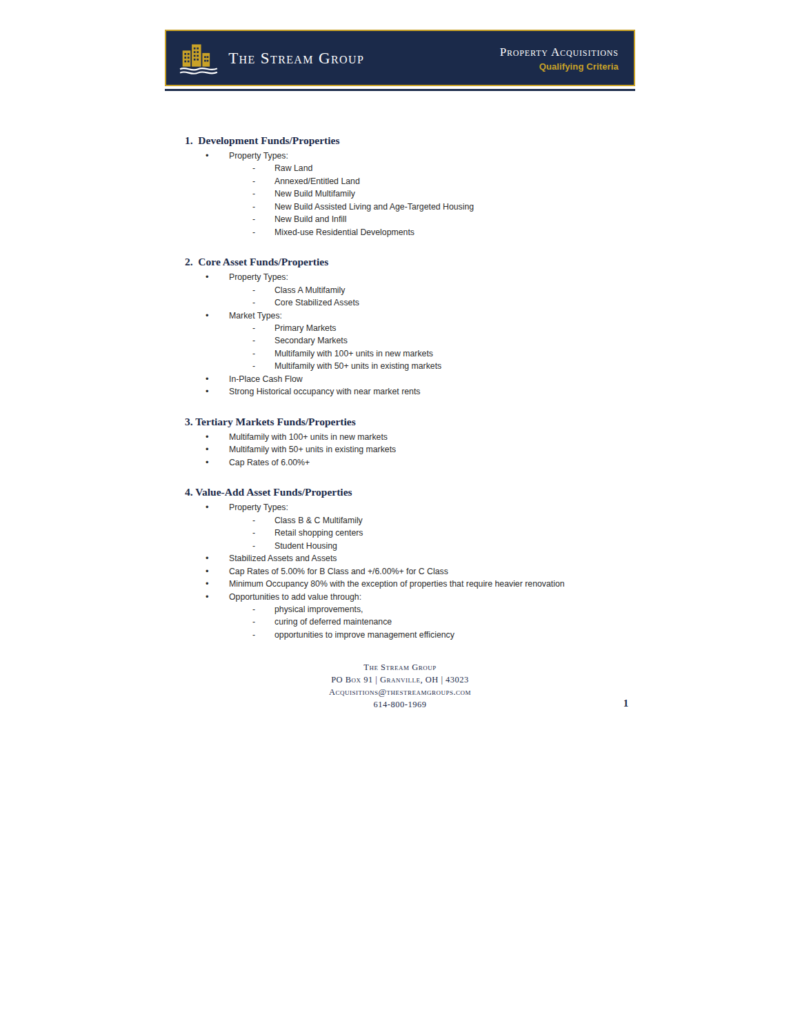The Stream Group
Property Acquisitions
Qualifying Criteria
1. Development Funds/Properties
Property Types:
Raw Land
Annexed/Entitled Land
New Build Multifamily
New Build Assisted Living and Age-Targeted Housing
New Build and Infill
Mixed-use Residential Developments
2. Core Asset Funds/Properties
Property Types:
Class A Multifamily
Core Stabilized Assets
Market Types:
Primary Markets
Secondary Markets
Multifamily with 100+ units in new markets
Multifamily with 50+ units in existing markets
In-Place Cash Flow
Strong Historical occupancy with near market rents
3. Tertiary Markets Funds/Properties
Multifamily with 100+ units in new markets
Multifamily with 50+ units in existing markets
Cap Rates of 6.00%+
4. Value-Add Asset Funds/Properties
Property Types:
Class B & C Multifamily
Retail shopping centers
Student Housing
Stabilized Assets and Assets
Cap Rates of 5.00% for B Class and +/6.00%+ for C Class
Minimum Occupancy 80% with the exception of properties that require heavier renovation
Opportunities to add value through:
physical improvements,
curing of deferred maintenance
opportunities to improve management efficiency
The Stream Group
PO Box 91 | Granville, OH | 43023
Acquisitions@thestreamgroups.com
614-800-1969
1